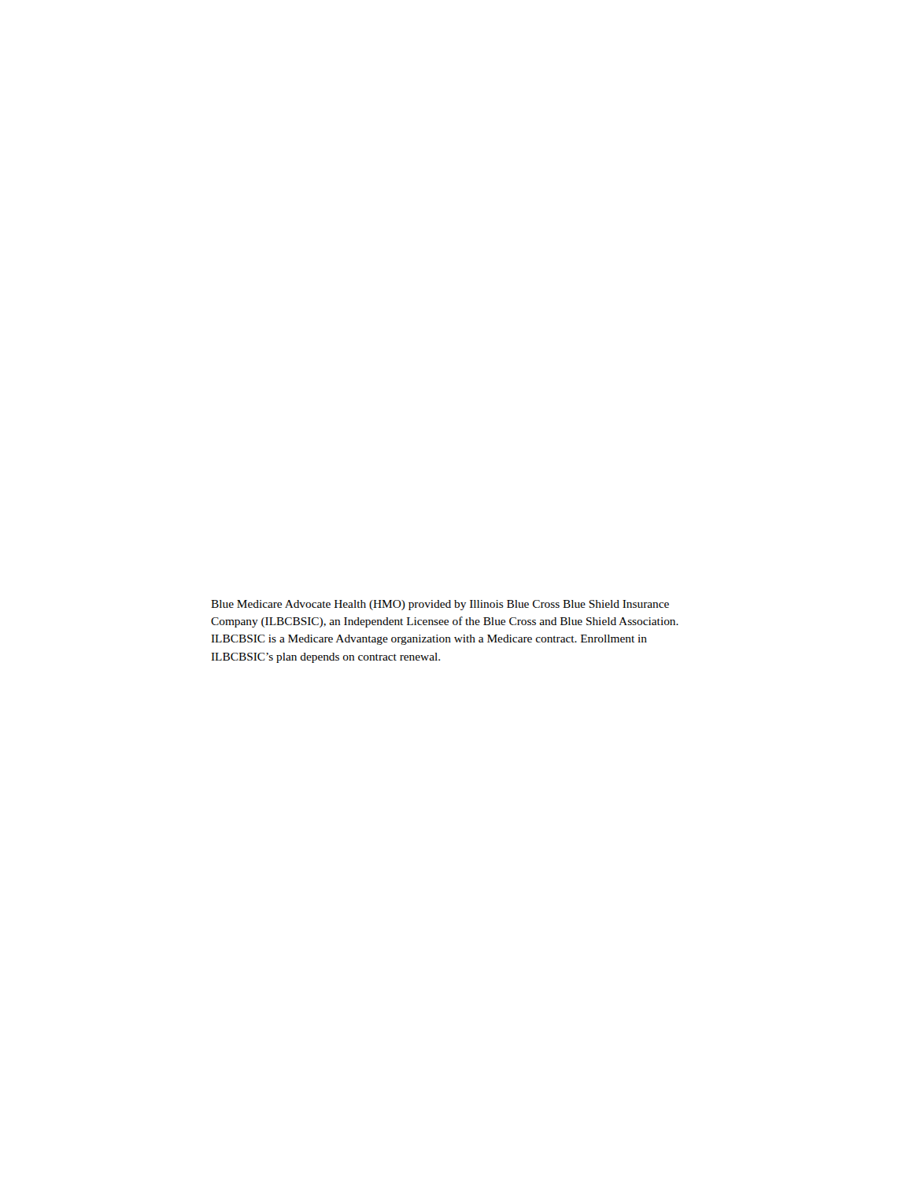Blue Medicare Advocate Health (HMO) provided by Illinois Blue Cross Blue Shield Insurance Company (ILBCBSIC), an Independent Licensee of the Blue Cross and Blue Shield Association. ILBCBSIC is a Medicare Advantage organization with a Medicare contract. Enrollment in ILBCBSIC’s plan depends on contract renewal.